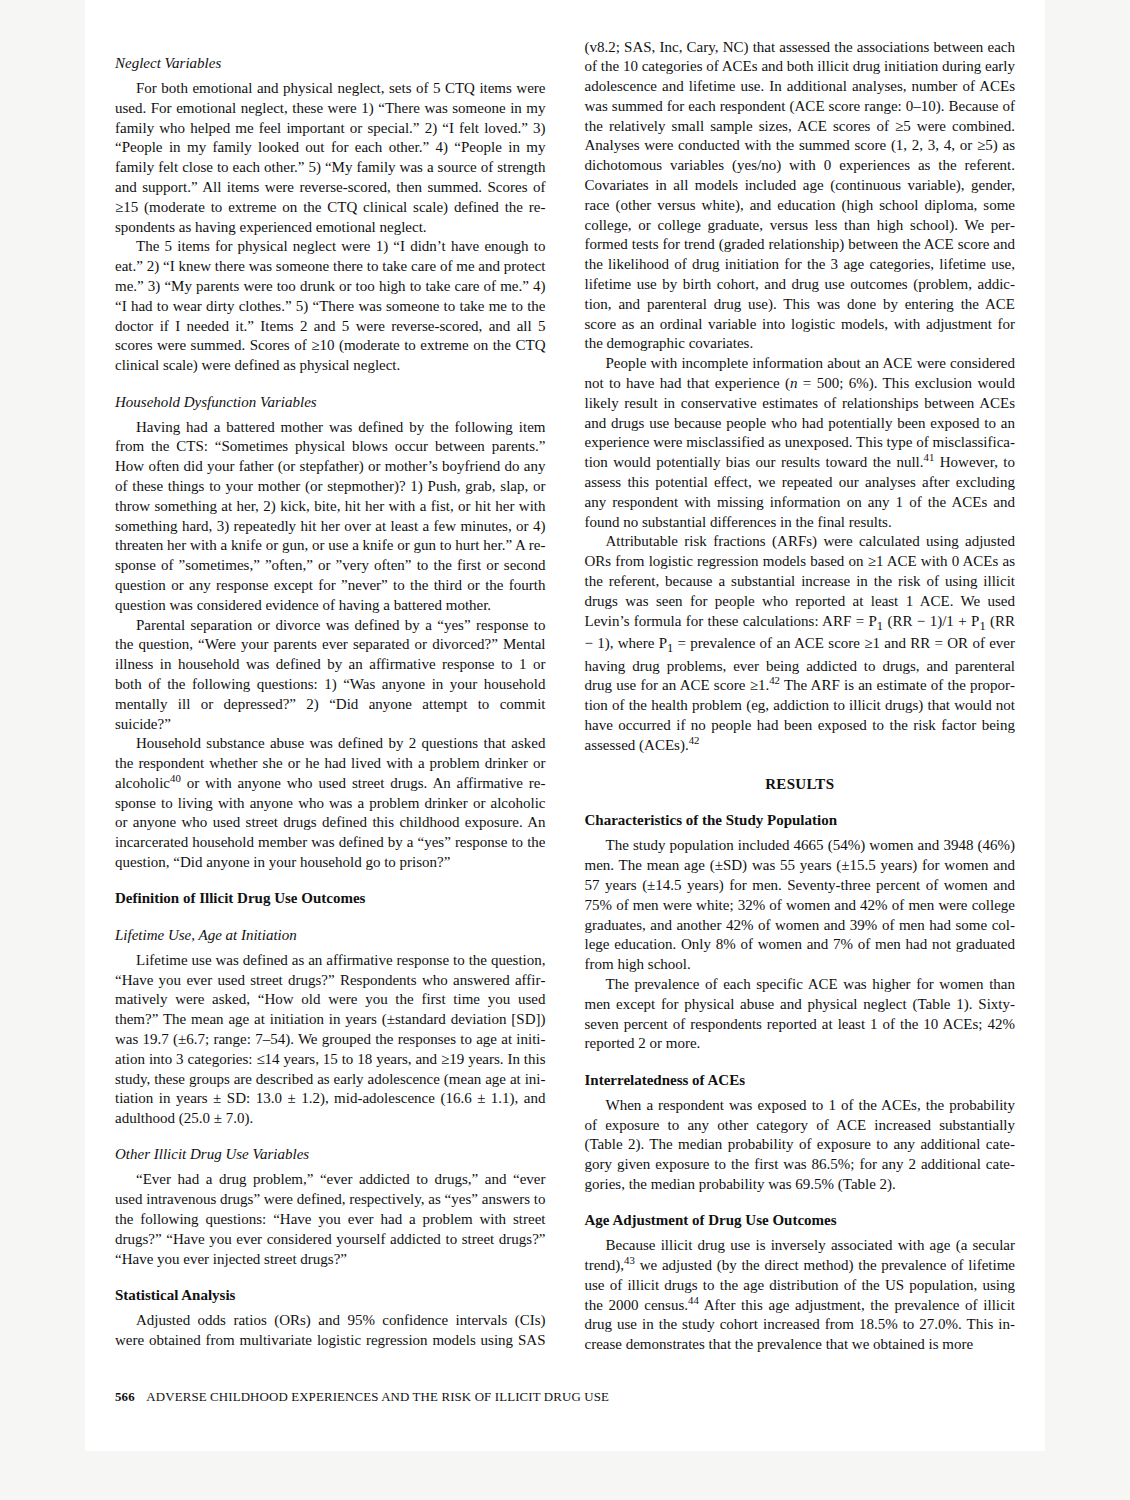Neglect Variables
For both emotional and physical neglect, sets of 5 CTQ items were used. For emotional neglect, these were 1) “There was someone in my family who helped me feel important or special.” 2) “I felt loved.” 3) “People in my family looked out for each other.” 4) “People in my family felt close to each other.” 5) “My family was a source of strength and support.” All items were reverse-scored, then summed. Scores of ≥15 (moderate to extreme on the CTQ clinical scale) defined the respondents as having experienced emotional neglect.
The 5 items for physical neglect were 1) “I didn’t have enough to eat.” 2) “I knew there was someone there to take care of me and protect me.” 3) “My parents were too drunk or too high to take care of me.” 4) “I had to wear dirty clothes.” 5) “There was someone to take me to the doctor if I needed it.” Items 2 and 5 were reverse-scored, and all 5 scores were summed. Scores of ≥10 (moderate to extreme on the CTQ clinical scale) were defined as physical neglect.
Household Dysfunction Variables
Having had a battered mother was defined by the following item from the CTS: “Sometimes physical blows occur between parents.” How often did your father (or stepfather) or mother’s boyfriend do any of these things to your mother (or stepmother)? 1) Push, grab, slap, or throw something at her, 2) kick, bite, hit her with a fist, or hit her with something hard, 3) repeatedly hit her over at least a few minutes, or 4) threaten her with a knife or gun, or use a knife or gun to hurt her.” A response of ”sometimes,” ”often,” or ”very often” to the first or second question or any response except for ”never” to the third or the fourth question was considered evidence of having a battered mother.
Parental separation or divorce was defined by a “yes” response to the question, “Were your parents ever separated or divorced?” Mental illness in household was defined by an affirmative response to 1 or both of the following questions: 1) “Was anyone in your household mentally ill or depressed?” 2) “Did anyone attempt to commit suicide?”
Household substance abuse was defined by 2 questions that asked the respondent whether she or he had lived with a problem drinker or alcoholic40 or with anyone who used street drugs. An affirmative response to living with anyone who was a problem drinker or alcoholic or anyone who used street drugs defined this childhood exposure. An incarcerated household member was defined by a “yes” response to the question, “Did anyone in your household go to prison?”
Definition of Illicit Drug Use Outcomes
Lifetime Use, Age at Initiation
Lifetime use was defined as an affirmative response to the question, “Have you ever used street drugs?” Respondents who answered affirmatively were asked, “How old were you the first time you used them?” The mean age at initiation in years (±standard deviation [SD]) was 19.7 (±6.7; range: 7–54). We grouped the responses to age at initiation into 3 categories: ≤14 years, 15 to 18 years, and ≥19 years. In this study, these groups are described as early adolescence (mean age at initiation in years ± SD: 13.0 ± 1.2), mid-adolescence (16.6 ± 1.1), and adulthood (25.0 ± 7.0).
Other Illicit Drug Use Variables
“Ever had a drug problem,” “ever addicted to drugs,” and “ever used intravenous drugs” were defined, respectively, as “yes” answers to the following questions: “Have you ever had a problem with street drugs?” “Have you ever considered yourself addicted to street drugs?” “Have you ever injected street drugs?”
Statistical Analysis
Adjusted odds ratios (ORs) and 95% confidence intervals (CIs) were obtained from multivariate logistic regression models using SAS (v8.2; SAS, Inc, Cary, NC) that assessed the associations between each of the 10 categories of ACEs and both illicit drug initiation during early adolescence and lifetime use. In additional analyses, number of ACEs was summed for each respondent (ACE score range: 0–10). Because of the relatively small sample sizes, ACE scores of ≥5 were combined. Analyses were conducted with the summed score (1, 2, 3, 4, or ≥5) as dichotomous variables (yes/no) with 0 experiences as the referent. Covariates in all models included age (continuous variable), gender, race (other versus white), and education (high school diploma, some college, or college graduate, versus less than high school). We performed tests for trend (graded relationship) between the ACE score and the likelihood of drug initiation for the 3 age categories, lifetime use, lifetime use by birth cohort, and drug use outcomes (problem, addiction, and parenteral drug use). This was done by entering the ACE score as an ordinal variable into logistic models, with adjustment for the demographic covariates.
People with incomplete information about an ACE were considered not to have had that experience (n = 500; 6%). This exclusion would likely result in conservative estimates of relationships between ACEs and drugs use because people who had potentially been exposed to an experience were misclassified as unexposed. This type of misclassification would potentially bias our results toward the null.41 However, to assess this potential effect, we repeated our analyses after excluding any respondent with missing information on any 1 of the ACEs and found no substantial differences in the final results.
Attributable risk fractions (ARFs) were calculated using adjusted ORs from logistic regression models based on ≥1 ACE with 0 ACEs as the referent, because a substantial increase in the risk of using illicit drugs was seen for people who reported at least 1 ACE. We used Levin’s formula for these calculations: ARF = P1 (RR − 1)/1 + P1 (RR − 1), where P1 = prevalence of an ACE score ≥1 and RR = OR of ever having drug problems, ever being addicted to drugs, and parenteral drug use for an ACE score ≥1.42 The ARF is an estimate of the proportion of the health problem (eg, addiction to illicit drugs) that would not have occurred if no people had been exposed to the risk factor being assessed (ACEs).42
Results
Characteristics of the Study Population
The study population included 4665 (54%) women and 3948 (46%) men. The mean age (±SD) was 55 years (±15.5 years) for women and 57 years (±14.5 years) for men. Seventy-three percent of women and 75% of men were white; 32% of women and 42% of men were college graduates, and another 42% of women and 39% of men had some college education. Only 8% of women and 7% of men had not graduated from high school.
The prevalence of each specific ACE was higher for women than men except for physical abuse and physical neglect (Table 1). Sixty-seven percent of respondents reported at least 1 of the 10 ACEs; 42% reported 2 or more.
Interrelatedness of ACEs
When a respondent was exposed to 1 of the ACEs, the probability of exposure to any other category of ACE increased substantially (Table 2). The median probability of exposure to any additional category given exposure to the first was 86.5%; for any 2 additional categories, the median probability was 69.5% (Table 2).
Age Adjustment of Drug Use Outcomes
Because illicit drug use is inversely associated with age (a secular trend),43 we adjusted (by the direct method) the prevalence of lifetime use of illicit drugs to the age distribution of the US population, using the 2000 census.44 After this age adjustment, the prevalence of illicit drug use in the study cohort increased from 18.5% to 27.0%. This increase demonstrates that the prevalence that we obtained is more
566 Adverse Childhood Experiences and the Risk of Illicit Drug Use